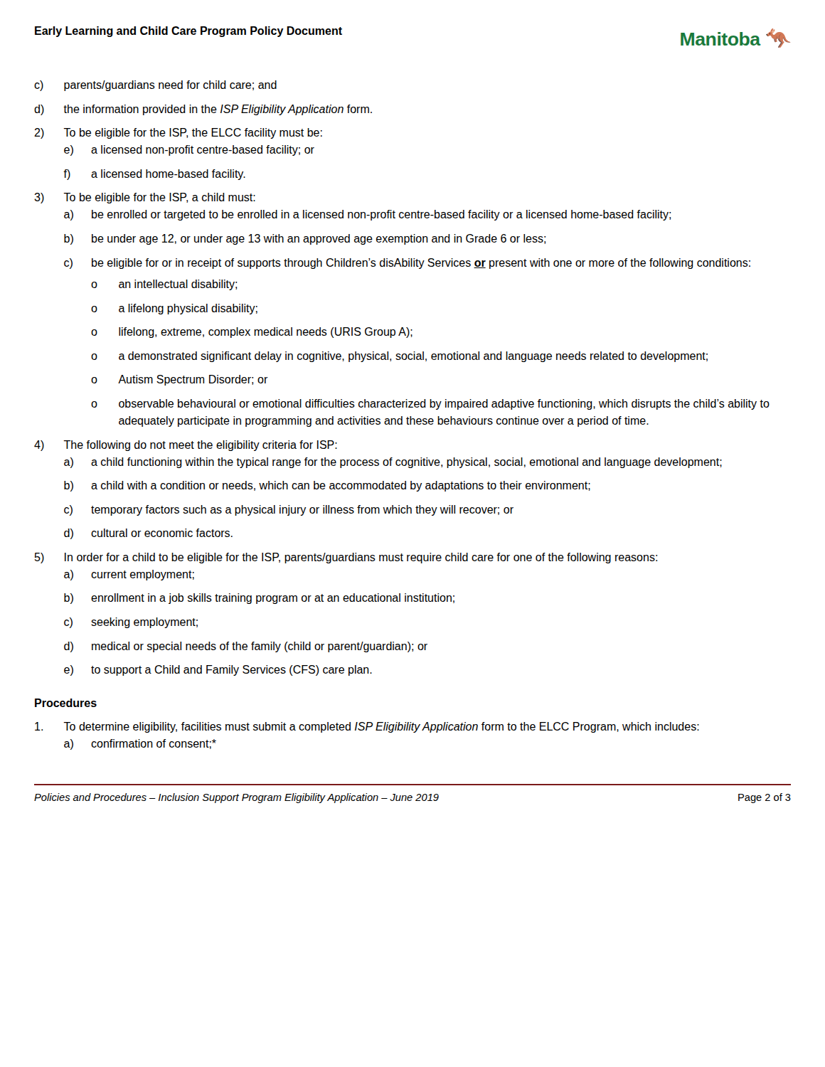Early Learning and Child Care Program Policy Document
Manitoba 🦘
c) parents/guardians need for child care; and
d) the information provided in the ISP Eligibility Application form.
2) To be eligible for the ISP, the ELCC facility must be:
e) a licensed non-profit centre-based facility; or
f) a licensed home-based facility.
3) To be eligible for the ISP, a child must:
a) be enrolled or targeted to be enrolled in a licensed non-profit centre-based facility or a licensed home-based facility;
b) be under age 12, or under age 13 with an approved age exemption and in Grade 6 or less;
c) be eligible for or in receipt of supports through Children’s disAbility Services or present with one or more of the following conditions:
oan intellectual disability;
oa lifelong physical disability;
olifelong, extreme, complex medical needs (URIS Group A);
oa demonstrated significant delay in cognitive, physical, social, emotional and language needs related to development;
o Autism Spectrum Disorder; or
oobservable behavioural or emotional difficulties characterized by impaired adaptive functioning, which disrupts the child’s ability to adequately participate in programming and activities and these behaviours continue over a period of time.
4) The following do not meet the eligibility criteria for ISP:
a) a child functioning within the typical range for the process of cognitive, physical, social, emotional and language development;
b) a child with a condition or needs, which can be accommodated by adaptations to their environment;
c) temporary factors such as a physical injury or illness from which they will recover; or
d) cultural or economic factors.
5) In order for a child to be eligible for the ISP, parents/guardians must require child care for one of the following reasons:
a) current employment;
b) enrollment in a job skills training program or at an educational institution;
c) seeking employment;
d) medical or special needs of the family (child or parent/guardian); or
e) to support a Child and Family Services (CFS) care plan.
Procedures
1. To determine eligibility, facilities must submit a completed ISP Eligibility Application form to the ELCC Program, which includes:
a) confirmation of consent;*
Policies and Procedures – Inclusion Support Program Eligibility Application – June 2019
Page 2 of 3